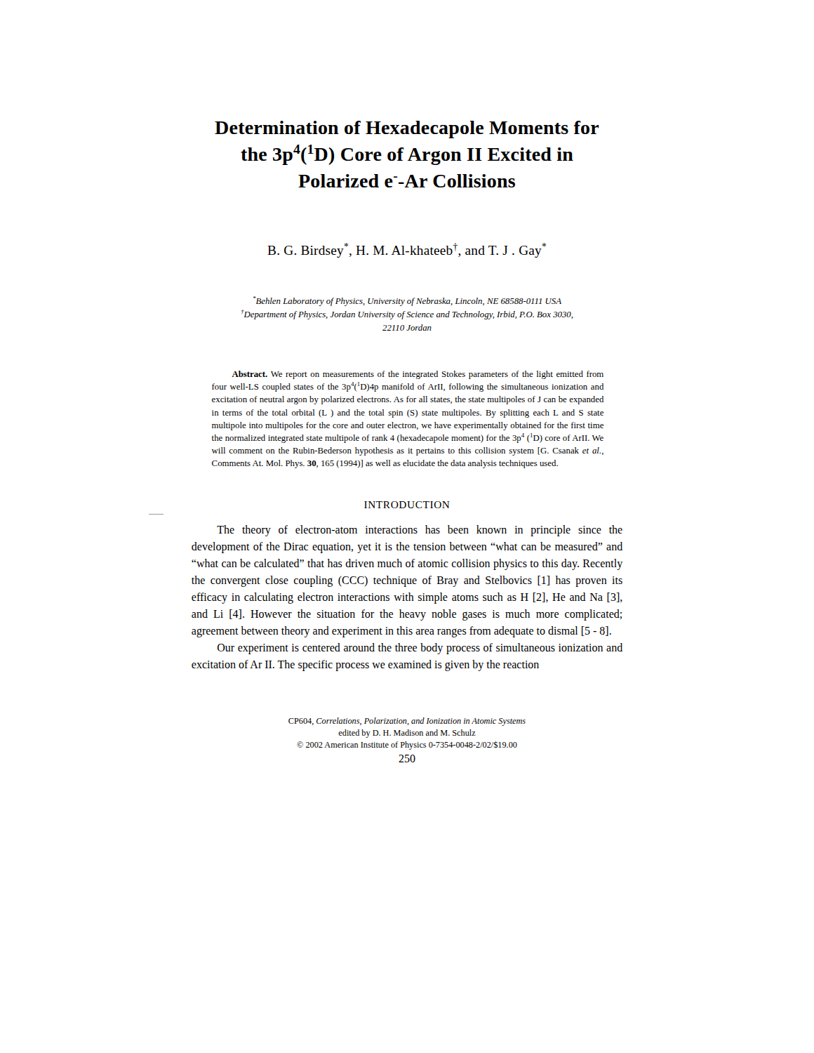Determination of Hexadecapole Moments for
the 3p4(1D) Core of Argon II Excited in
Polarized e--Ar Collisions
B. G. Birdsey*, H. M. Al-khateeb†, and T. J . Gay*
*Behlen Laboratory of Physics, University of Nebraska, Lincoln, NE 68588-0111 USA
†Department of Physics, Jordan University of Science and Technology, Irbid, P.O. Box 3030,
22110 Jordan
Abstract. We report on measurements of the integrated Stokes parameters of the light emitted from four well-LS coupled states of the 3p4(1D)4p manifold of ArII, following the simultaneous ionization and excitation of neutral argon by polarized electrons. As for all states, the state multipoles of J can be expanded in terms of the total orbital (L ) and the total spin (S) state multipoles. By splitting each L and S state multipole into multipoles for the core and outer electron, we have experimentally obtained for the first time the normalized integrated state multipole of rank 4 (hexadecapole moment) for the 3p4 (1D) core of ArII. We will comment on the Rubin-Bederson hypothesis as it pertains to this collision system [G. Csanak et al., Comments At. Mol. Phys. 30, 165 (1994)] as well as elucidate the data analysis techniques used.
INTRODUCTION
The theory of electron-atom interactions has been known in principle since the development of the Dirac equation, yet it is the tension between “what can be measured” and “what can be calculated” that has driven much of atomic collision physics to this day. Recently the convergent close coupling (CCC) technique of Bray and Stelbovics [1] has proven its efficacy in calculating electron interactions with simple atoms such as H [2], He and Na [3], and Li [4]. However the situation for the heavy noble gases is much more complicated; agreement between theory and experiment in this area ranges from adequate to dismal [5 - 8].
Our experiment is centered around the three body process of simultaneous ionization and excitation of Ar II. The specific process we examined is given by the reaction
CP604, Correlations, Polarization, and Ionization in Atomic Systems
edited by D. H. Madison and M. Schulz
© 2002 American Institute of Physics 0-7354-0048-2/02/$19.00
250